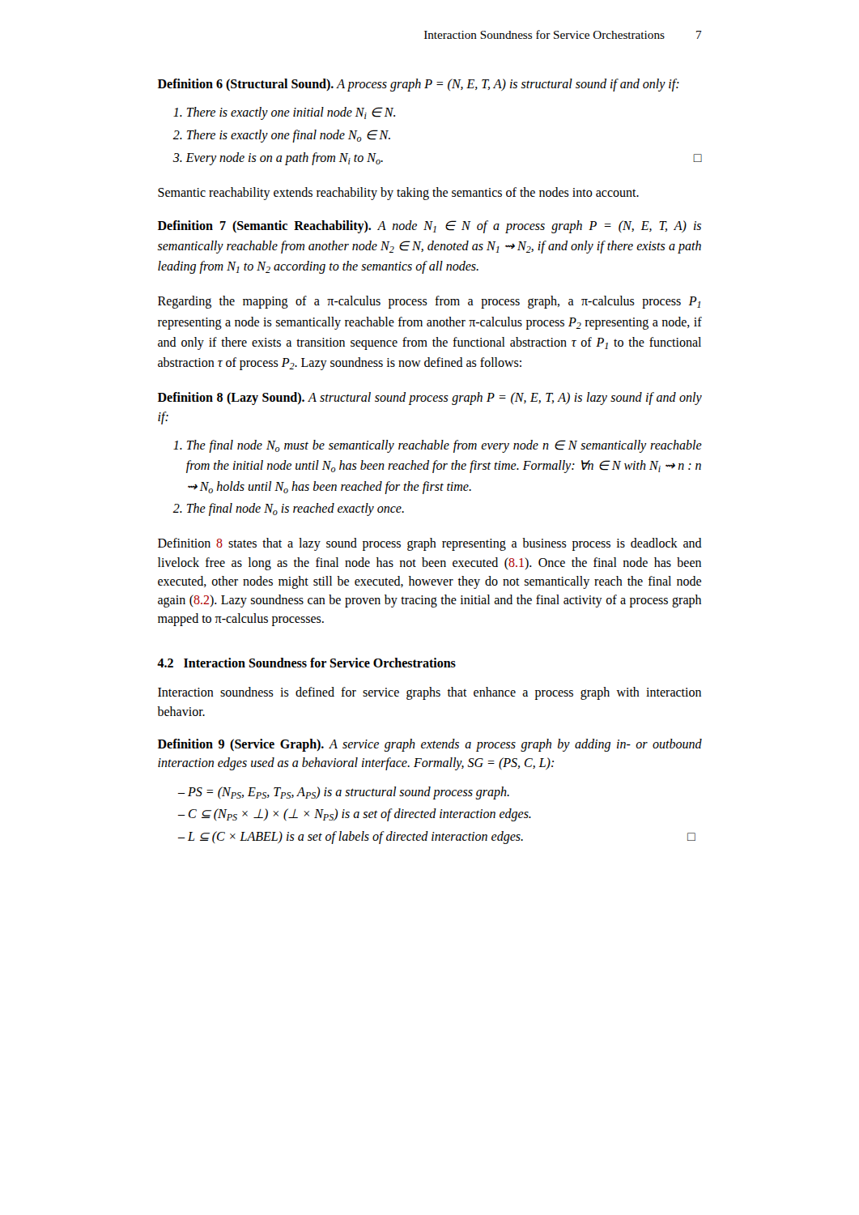Interaction Soundness for Service Orchestrations 7
Definition 6 (Structural Sound). A process graph P = (N, E, T, A) is structural sound if and only if:
There is exactly one initial node Ni ∈ N.
There is exactly one final node No ∈ N.
Every node is on a path from Ni to No. □
Semantic reachability extends reachability by taking the semantics of the nodes into account.
Definition 7 (Semantic Reachability). A node N1 ∈ N of a process graph P = (N, E, T, A) is semantically reachable from another node N2 ∈ N, denoted as N1 ⇝ N2, if and only if there exists a path leading from N1 to N2 according to the semantics of all nodes.
Regarding the mapping of a π-calculus process from a process graph, a π-calculus process P1 representing a node is semantically reachable from another π-calculus process P2 representing a node, if and only if there exists a transition sequence from the functional abstraction τ of P1 to the functional abstraction τ of process P2. Lazy soundness is now defined as follows:
Definition 8 (Lazy Sound). A structural sound process graph P = (N, E, T, A) is lazy sound if and only if:
The final node No must be semantically reachable from every node n ∈ N semantically reachable from the initial node until No has been reached for the first time. Formally: ∀n ∈ N with Ni ⇝ n : n ⇝ No holds until No has been reached for the first time.
The final node No is reached exactly once.
Definition 8 states that a lazy sound process graph representing a business process is deadlock and livelock free as long as the final node has not been executed (8.1). Once the final node has been executed, other nodes might still be executed, however they do not semantically reach the final node again (8.2). Lazy soundness can be proven by tracing the initial and the final activity of a process graph mapped to π-calculus processes.
4.2 Interaction Soundness for Service Orchestrations
Interaction soundness is defined for service graphs that enhance a process graph with interaction behavior.
Definition 9 (Service Graph). A service graph extends a process graph by adding in- or outbound interaction edges used as a behavioral interface. Formally, SG = (PS, C, L):
PS = (NPS, EPS, TPS, APS) is a structural sound process graph.
C ⊆ (NPS × ⊥) × (⊥ × NPS) is a set of directed interaction edges.
L ⊆ (C × LABEL) is a set of labels of directed interaction edges. □